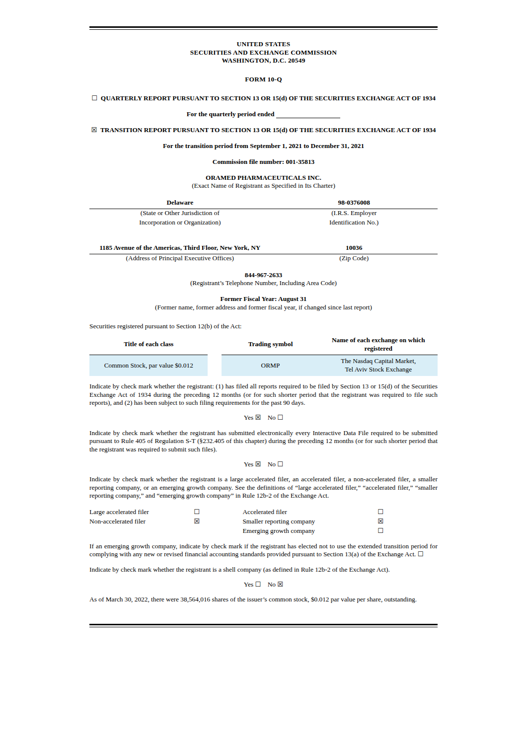UNITED STATES
SECURITIES AND EXCHANGE COMMISSION
WASHINGTON, D.C. 20549
FORM 10-Q
☐ QUARTERLY REPORT PURSUANT TO SECTION 13 OR 15(d) OF THE SECURITIES EXCHANGE ACT OF 1934
For the quarterly period ended
☒ TRANSITION REPORT PURSUANT TO SECTION 13 OR 15(d) OF THE SECURITIES EXCHANGE ACT OF 1934
For the transition period from September 1, 2021 to December 31, 2021
Commission file number: 001-35813
ORAMED PHARMACEUTICALS INC.
(Exact Name of Registrant as Specified in Its Charter)
| Delaware | 98-0376008 |
| (State or Other Jurisdiction of | (I.R.S. Employer |
| Incorporation or Organization) | Identification No.) |
| 1185 Avenue of the Americas, Third Floor, New York, NY | 10036 |
| (Address of Principal Executive Offices) | (Zip Code) |
844-967-2633
(Registrant’s Telephone Number, Including Area Code)
Former Fiscal Year: August 31
(Former name, former address and former fiscal year, if changed since last report)
Securities registered pursuant to Section 12(b) of the Act:
| Title of each class | | Trading symbol | Name of each exchange on which registered |
| --- | --- | --- | --- |
| Common Stock, par value $0.012 | | ORMP | The Nasdaq Capital Market, Tel Aviv Stock Exchange |
Indicate by check mark whether the registrant: (1) has filed all reports required to be filed by Section 13 or 15(d) of the Securities Exchange Act of 1934 during the preceding 12 months (or for such shorter period that the registrant was required to file such reports), and (2) has been subject to such filing requirements for the past 90 days.
Yes ☒ No ☐
Indicate by check mark whether the registrant has submitted electronically every Interactive Data File required to be submitted pursuant to Rule 405 of Regulation S-T (§232.405 of this chapter) during the preceding 12 months (or for such shorter period that the registrant was required to submit such files).
Yes ☒ No ☐
Indicate by check mark whether the registrant is a large accelerated filer, an accelerated filer, a non-accelerated filer, a smaller reporting company, or an emerging growth company. See the definitions of “large accelerated filer,” “accelerated filer,” “smaller reporting company,” and “emerging growth company” in Rule 12b-2 of the Exchange Act.
| Large accelerated filer | ☐ | Accelerated filer | ☐ |
| Non-accelerated filer | ☒ | Smaller reporting company | ☒ |
| | | Emerging growth company | ☐ |
If an emerging growth company, indicate by check mark if the registrant has elected not to use the extended transition period for complying with any new or revised financial accounting standards provided pursuant to Section 13(a) of the Exchange Act. ☐
Indicate by check mark whether the registrant is a shell company (as defined in Rule 12b-2 of the Exchange Act).
Yes ☐ No ☒
As of March 30, 2022, there were 38,564,016 shares of the issuer’s common stock, $0.012 par value per share, outstanding.